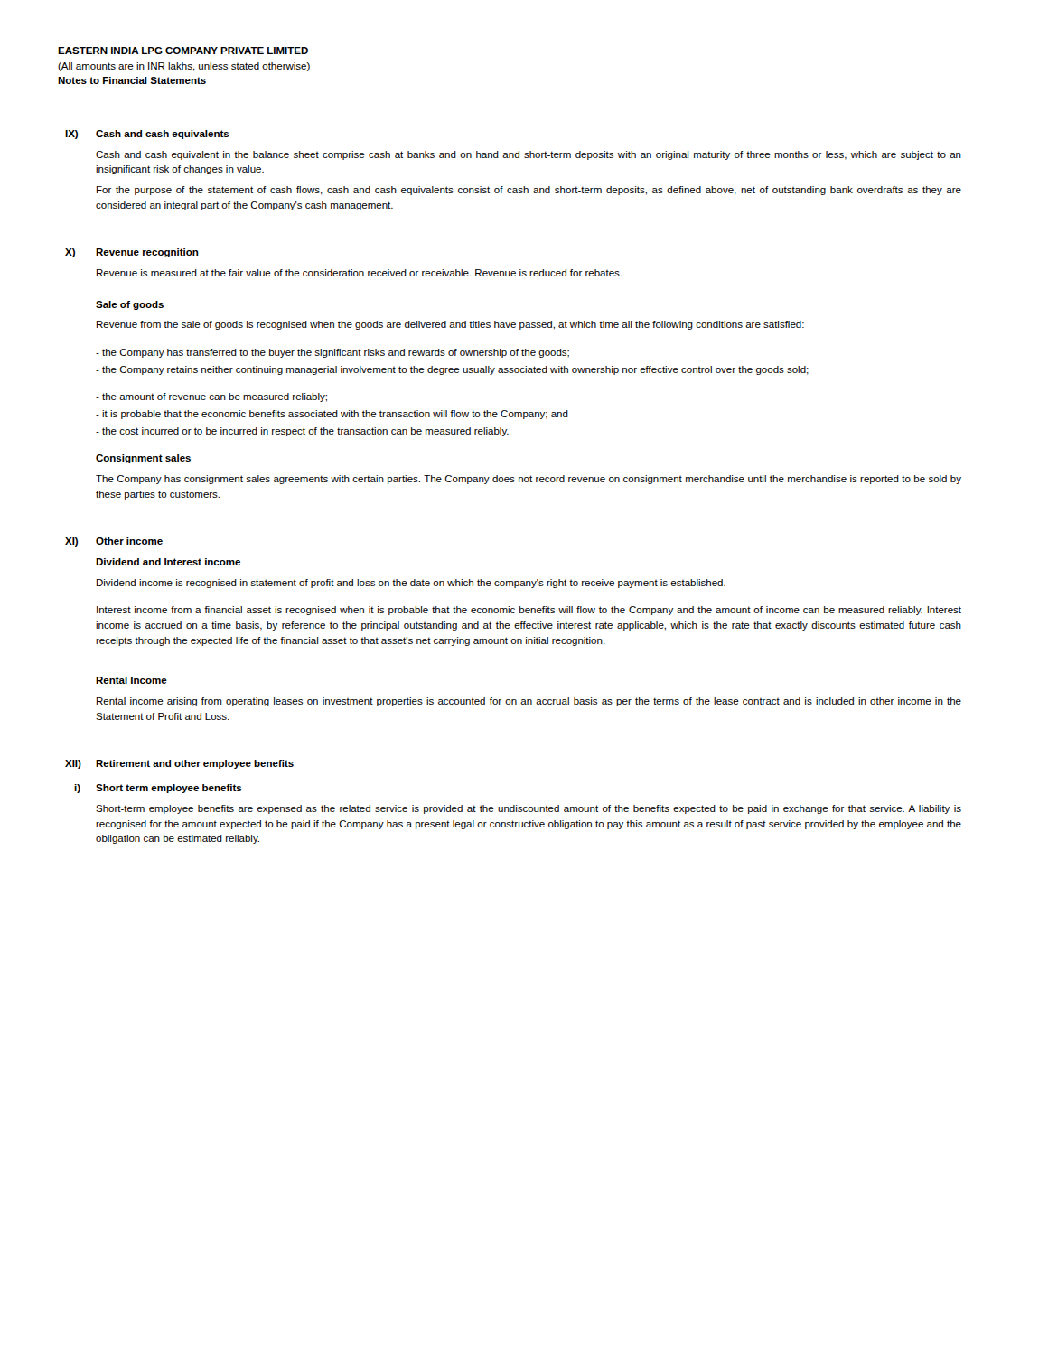EASTERN INDIA LPG COMPANY PRIVATE LIMITED
(All amounts are in INR lakhs, unless stated otherwise)
Notes to Financial Statements
IX)
Cash and cash equivalents
Cash and cash equivalent in the balance sheet comprise cash at banks and on hand and short-term deposits with an original maturity of three months or less, which are subject to an insignificant risk of changes in value.
For the purpose of the statement of cash flows, cash and cash equivalents consist of cash and short-term deposits, as defined above, net of outstanding bank overdrafts as they are considered an integral part of the Company's cash management.
X)
Revenue recognition
Revenue is measured at the fair value of the consideration received or receivable. Revenue is reduced for rebates.
Sale of goods
Revenue from the sale of goods is recognised when the goods are delivered and titles have passed, at which time all the following conditions are satisfied:
- the Company has transferred to the buyer the significant risks and rewards of ownership of the goods;
- the Company retains neither continuing managerial involvement to the degree usually associated with ownership nor effective control over the goods sold;
- the amount of revenue can be measured reliably;
- it is probable that the economic benefits associated with the transaction will flow to the Company; and
- the cost incurred or to be incurred in respect of the transaction can be measured reliably.
Consignment sales
The Company has consignment sales agreements with certain parties. The Company does not record revenue on consignment merchandise until the merchandise is reported to be sold by these parties to customers.
XI)
Other income
Dividend and Interest income
Dividend income is recognised in statement of profit and loss on the date on which the company's right to receive payment is established.
Interest income from a financial asset is recognised when it is probable that the economic benefits will flow to the Company and the amount of income can be measured reliably. Interest income is accrued on a time basis, by reference to the principal outstanding and at the effective interest rate applicable, which is the rate that exactly discounts estimated future cash receipts through the expected life of the financial asset to that asset's net carrying amount on initial recognition.
Rental Income
Rental income arising from operating leases on investment properties is accounted for on an accrual basis as per the terms of the lease contract and is included in other income in the Statement of Profit and Loss.
XII)
Retirement and other employee benefits
i)
Short term employee benefits
Short-term employee benefits are expensed as the related service is provided at the undiscounted amount of the benefits expected to be paid in exchange for that service. A liability is recognised for the amount expected to be paid if the Company has a present legal or constructive obligation to pay this amount as a result of past service provided by the employee and the obligation can be estimated reliably.